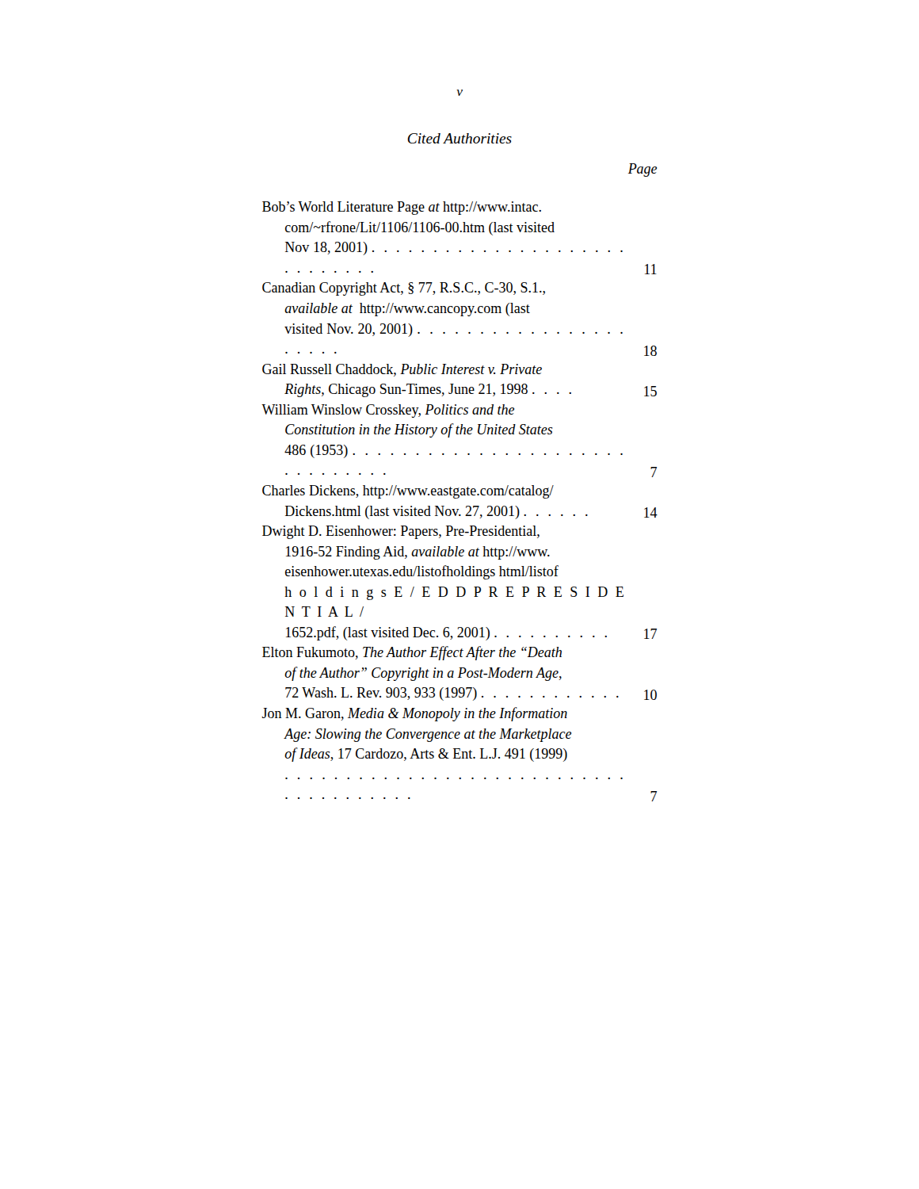v
Cited Authorities
Page
| Bob’s World Literature Page at http://www.intac. com/~rfrone/Lit/1106/1106-00.htm (last visited Nov 18, 2001) . . . . . . . . . . . . . . . . . . . . . . . . . . . . . | 11 |
| Canadian Copyright Act, § 77, R.S.C., C-30, S.1., available at http://www.cancopy.com (last visited Nov. 20, 2001) . . . . . . . . . . . . . . . . . . . . . . | 18 |
| Gail Russell Chaddock, Public Interest v. Private Rights , Chicago Sun-Times, June 21, 1998 . . . . | 15 |
| William Winslow Crosskey, Politics and the Constitution in the History of the United States 486 (1953) . . . . . . . . . . . . . . . . . . . . . . . . . . . . . . . | 7 |
| Charles Dickens, http://www.eastgate.com/catalog/ Dickens.html (last visited Nov. 27, 2001) . . . . . . | 14 |
| Dwight D. Eisenhower: Papers, Pre-Presidential, 1916-52 Finding Aid, available at http://www. eisenhower.utexas.edu/listofholdings html/listof h o l d i n g s E / E D D P R E P R E S I D E N T I A L / 1652.pdf, (last visited Dec. 6, 2001) . . . . . . . . . . | 17 |
| Elton Fukumoto, The Author Effect After the “Death of the Author” Copyright in a Post-Modern Age , 72 Wash. L. Rev. 903, 933 (1997) . . . . . . . . . . . . | 10 |
| Jon M. Garon, Media & Monopoly in the Information Age: Slowing the Convergence at the Marketplace of Ideas , 17 Cardozo, Arts & Ent. L.J. 491 (1999) . . . . . . . . . . . . . . . . . . . . . . . . . . . . . . . . . . . . . . . | 7 |